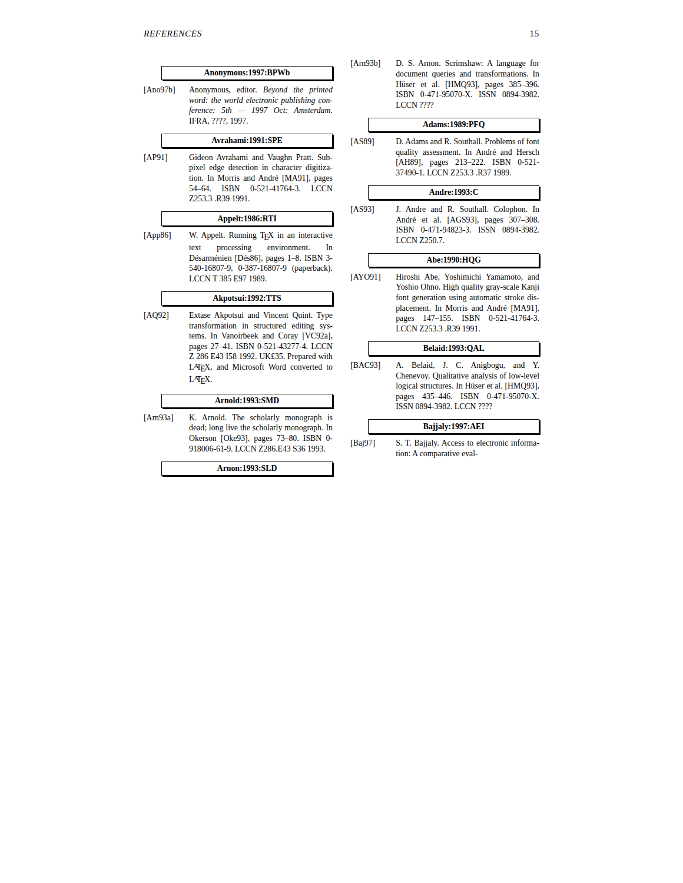REFERENCES 15
Anonymous:1997:BPWb
[Ano97b]
Anonymous, editor. Beyond the printed word: the world electronic publishing conference: 5th — 1997 Oct: Amsterdam. IFRA, ????, 1997.
Avrahami:1991:SPE
[AP91]
Gideon Avrahami and Vaughn Pratt. Sub-pixel edge detection in character digitization. In Morris and André [MA91], pages 54–64. ISBN 0-521-41764-3. LCCN Z253.3 .R39 1991.
Appelt:1986:RTI
[App86]
W. Appelt. Running TEX in an interactive text processing environment. In Désarménien [Dés86], pages 1–8. ISBN 3-540-16807-9, 0-387-16807-9 (paperback). LCCN T 385 E97 1989.
Akpotsui:1992:TTS
[AQ92]
Extase Akpotsui and Vincent Quint. Type transformation in structured editing systems. In Vanoirbeek and Coray [VC92a], pages 27–41. ISBN 0-521-43277-4. LCCN Z 286 E43 I58 1992. UK£35. Prepared with LATEX, and Microsoft Word converted to LATEX.
Arnold:1993:SMD
[Arn93a]
K. Arnold. The scholarly monograph is dead; long live the scholarly monograph. In Okerson [Oke93], pages 73–80. ISBN 0-918006-61-9. LCCN Z286.E43 S36 1993.
Arnon:1993:SLD
[Arn93b]
D. S. Arnon. Scrimshaw: A language for document queries and transformations. In Hüser et al. [HMQ93], pages 385–396. ISBN 0-471-95070-X. ISSN 0894-3982. LCCN ????
Adams:1989:PFQ
[AS89]
D. Adams and R. Southall. Problems of font quality assessment. In André and Hersch [AH89], pages 213–222. ISBN 0-521-37490-1. LCCN Z253.3 .R37 1989.
Andre:1993:C
[AS93]
J. Andre and R. Southall. Colophon. In André et al. [AGS93], pages 307–308. ISBN 0-471-94823-3. ISSN 0894-3982. LCCN Z250.7.
Abe:1990:HQG
[AYO91]
Hiroshi Abe, Yoshimichi Yamamoto, and Yoshio Ohno. High quality gray-scale Kanji font generation using automatic stroke displacement. In Morris and André [MA91], pages 147–155. ISBN 0-521-41764-3. LCCN Z253.3 .R39 1991.
Belaid:1993:QAL
[BAC93]
A. Belaid, J. C. Anigbogu, and Y. Chenevoy. Qualitative analysis of low-level logical structures. In Hüser et al. [HMQ93], pages 435–446. ISBN 0-471-95070-X. ISSN 0894-3982. LCCN ????
Bajjaly:1997:AEI
[Baj97]
S. T. Bajjaly. Access to electronic information: A comparative eval-